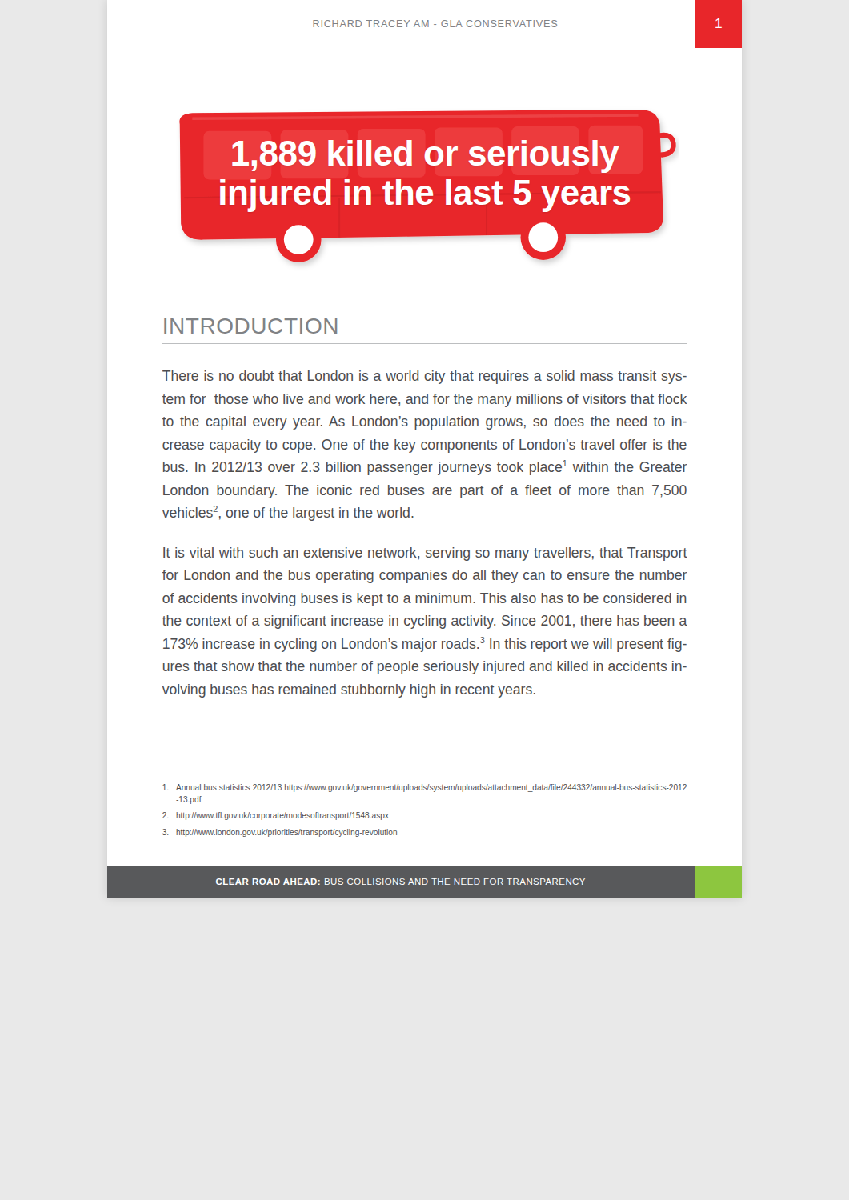Richard Tracey AM - GLA Conservatives
1
1,889 killed or seriously injured in the last 5 years
Introduction
There is no doubt that London is a world city that requires a solid mass transit system for those who live and work here, and for the many millions of visitors that flock to the capital every year. As London’s population grows, so does the need to increase capacity to cope. One of the key components of London’s travel offer is the bus. In 2012/13 over 2.3 billion passenger journeys took place1 within the Greater London boundary. The iconic red buses are part of a fleet of more than 7,500 vehicles2, one of the largest in the world.
It is vital with such an extensive network, serving so many travellers, that Transport for London and the bus operating companies do all they can to ensure the number of accidents involving buses is kept to a minimum. This also has to be considered in the context of a significant increase in cycling activity. Since 2001, there has been a 173% increase in cycling on London’s major roads.3 In this report we will present figures that show that the number of people seriously injured and killed in accidents involving buses has remained stubbornly high in recent years.
1. Annual bus statistics 2012/13 https://www.gov.uk/government/uploads/system/uploads/attachment_data/file/244332/annual-bus-statistics-2012-13.pdf
2. http://www.tfl.gov.uk/corporate/modesoftransport/1548.aspx
3. http://www.london.gov.uk/priorities/transport/cycling-revolution
Clear Road Ahead: Bus Collisions and the Need for Transparency